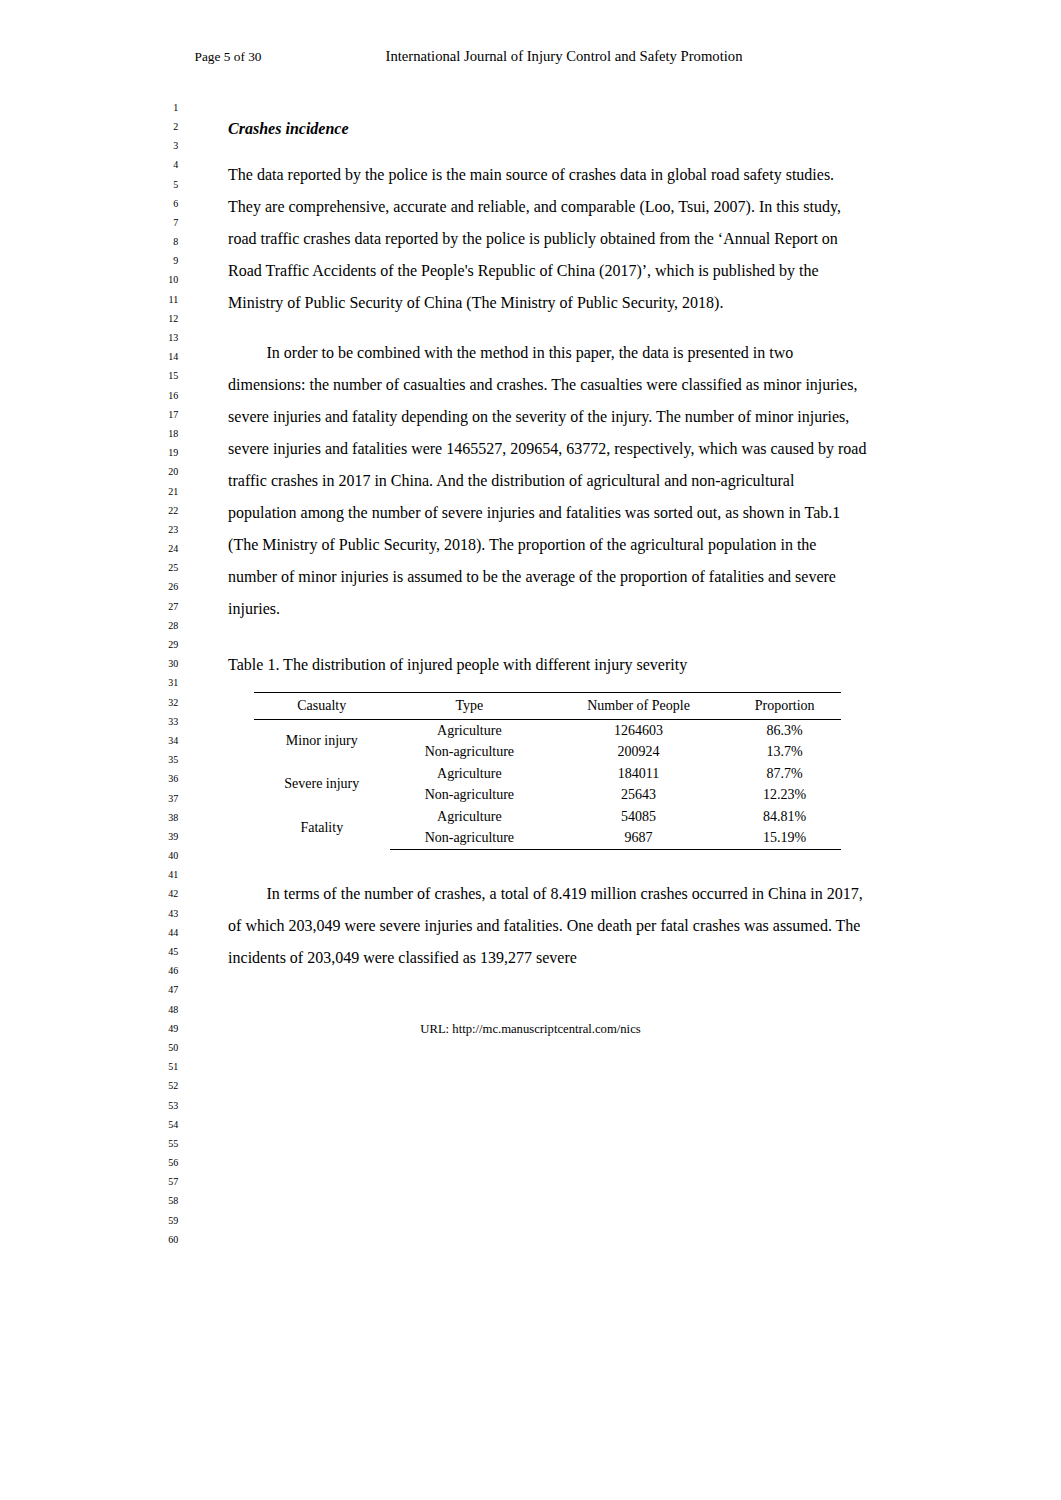Page 5 of 30 International Journal of Injury Control and Safety Promotion
1
2
3
4
5
6
7
8
9
10
11
12
13
14
15
16
17
18
19
20
21
22
23
24
25
26
27
28
29
30
31
32
33
34
35
36
37
38
39
40
41
42
43
44
45
46
47
48
49
50
51
52
53
54
55
56
57
58
59
60
Crashes incidence
The data reported by the police is the main source of crashes data in global road safety studies. They are comprehensive, accurate and reliable, and comparable (Loo, Tsui, 2007). In this study, road traffic crashes data reported by the police is publicly obtained from the ‘Annual Report on Road Traffic Accidents of the People's Republic of China (2017)’, which is published by the Ministry of Public Security of China (The Ministry of Public Security, 2018).
In order to be combined with the method in this paper, the data is presented in two dimensions: the number of casualties and crashes. The casualties were classified as minor injuries, severe injuries and fatality depending on the severity of the injury. The number of minor injuries, severe injuries and fatalities were 1465527, 209654, 63772, respectively, which was caused by road traffic crashes in 2017 in China. And the distribution of agricultural and non-agricultural population among the number of severe injuries and fatalities was sorted out, as shown in Tab.1 (The Ministry of Public Security, 2018). The proportion of the agricultural population in the number of minor injuries is assumed to be the average of the proportion of fatalities and severe injuries.
Table 1. The distribution of injured people with different injury severity
| Casualty | Type | Number of People | Proportion |
| --- | --- | --- | --- |
| Minor injury | Agriculture | 1264603 | 86.3% |
| Non-agriculture | 200924 | 13.7% |
| Severe injury | Agriculture | 184011 | 87.7% |
| Non-agriculture | 25643 | 12.23% |
| Fatality | Agriculture | 54085 | 84.81% |
| Non-agriculture | 9687 | 15.19% |
In terms of the number of crashes, a total of 8.419 million crashes occurred in China in 2017, of which 203,049 were severe injuries and fatalities. One death per fatal crashes was assumed. The incidents of 203,049 were classified as 139,277 severe
URL: http://mc.manuscriptcentral.com/nics